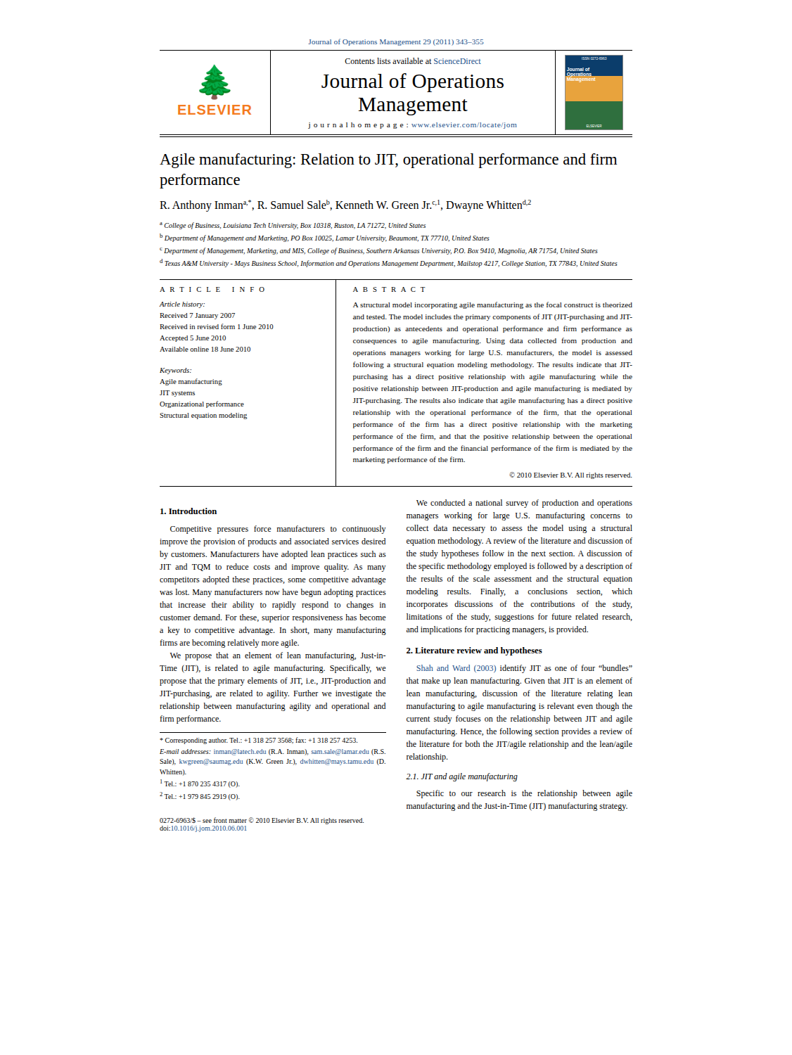Journal of Operations Management 29 (2011) 343–355
🌲
ELSEVIER
Contents lists available at ScienceDirect
Journal of Operations Management
j o u r n a l h o m e p a g e : www.elsevier.com/locate/jom
ISSN 0272-6963
Journal of
Operations
Management
ELSEVIER
Agile manufacturing: Relation to JIT, operational performance and firm performance
R. Anthony Inmana,*, R. Samuel Saleb, Kenneth W. Green Jr.c,1, Dwayne Whittend,2
a College of Business, Louisiana Tech University, Box 10318, Ruston, LA 71272, United States
b Department of Management and Marketing, PO Box 10025, Lamar University, Beaumont, TX 77710, United States
c Department of Management, Marketing, and MIS, College of Business, Southern Arkansas University, P.O. Box 9410, Magnolia, AR 71754, United States
d Texas A&M University - Mays Business School, Information and Operations Management Department, Mailstop 4217, College Station, TX 77843, United States
A R T I C L E I N F O
Article history:
Received 7 January 2007
Received in revised form 1 June 2010
Accepted 5 June 2010
Available online 18 June 2010
Keywords:
Agile manufacturing
JIT systems
Organizational performance
Structural equation modeling
A B S T R A C T
A structural model incorporating agile manufacturing as the focal construct is theorized and tested. The model includes the primary components of JIT (JIT-purchasing and JIT-production) as antecedents and operational performance and firm performance as consequences to agile manufacturing. Using data collected from production and operations managers working for large U.S. manufacturers, the model is assessed following a structural equation modeling methodology. The results indicate that JIT-purchasing has a direct positive relationship with agile manufacturing while the positive relationship between JIT-production and agile manufacturing is mediated by JIT-purchasing. The results also indicate that agile manufacturing has a direct positive relationship with the operational performance of the firm, that the operational performance of the firm has a direct positive relationship with the marketing performance of the firm, and that the positive relationship between the operational performance of the firm and the financial performance of the firm is mediated by the marketing performance of the firm.
© 2010 Elsevier B.V. All rights reserved.
1. Introduction
Competitive pressures force manufacturers to continuously improve the provision of products and associated services desired by customers. Manufacturers have adopted lean practices such as JIT and TQM to reduce costs and improve quality. As many competitors adopted these practices, some competitive advantage was lost. Many manufacturers now have begun adopting practices that increase their ability to rapidly respond to changes in customer demand. For these, superior responsiveness has become a key to competitive advantage. In short, many manufacturing firms are becoming relatively more agile.
We propose that an element of lean manufacturing, Just-in-Time (JIT), is related to agile manufacturing. Specifically, we propose that the primary elements of JIT, i.e., JIT-production and JIT-purchasing, are related to agility. Further we investigate the relationship between manufacturing agility and operational and firm performance.
* Corresponding author. Tel.: +1 318 257 3568; fax: +1 318 257 4253.
E-mail addresses: inman@latech.edu (R.A. Inman), sam.sale@lamar.edu (R.S. Sale), kwgreen@saumag.edu (K.W. Green Jr.), dwhitten@mays.tamu.edu (D. Whitten).
1 Tel.: +1 870 235 4317 (O).
2 Tel.: +1 979 845 2919 (O).
We conducted a national survey of production and operations managers working for large U.S. manufacturing concerns to collect data necessary to assess the model using a structural equation methodology. A review of the literature and discussion of the study hypotheses follow in the next section. A discussion of the specific methodology employed is followed by a description of the results of the scale assessment and the structural equation modeling results. Finally, a conclusions section, which incorporates discussions of the contributions of the study, limitations of the study, suggestions for future related research, and implications for practicing managers, is provided.
2. Literature review and hypotheses
Shah and Ward (2003) identify JIT as one of four “bundles” that make up lean manufacturing. Given that JIT is an element of lean manufacturing, discussion of the literature relating lean manufacturing to agile manufacturing is relevant even though the current study focuses on the relationship between JIT and agile manufacturing. Hence, the following section provides a review of the literature for both the JIT/agile relationship and the lean/agile relationship.
2.1. JIT and agile manufacturing
Specific to our research is the relationship between agile manufacturing and the Just-in-Time (JIT) manufacturing strategy.
0272-6963/$ – see front matter © 2010 Elsevier B.V. All rights reserved.
doi:10.1016/j.jom.2010.06.001